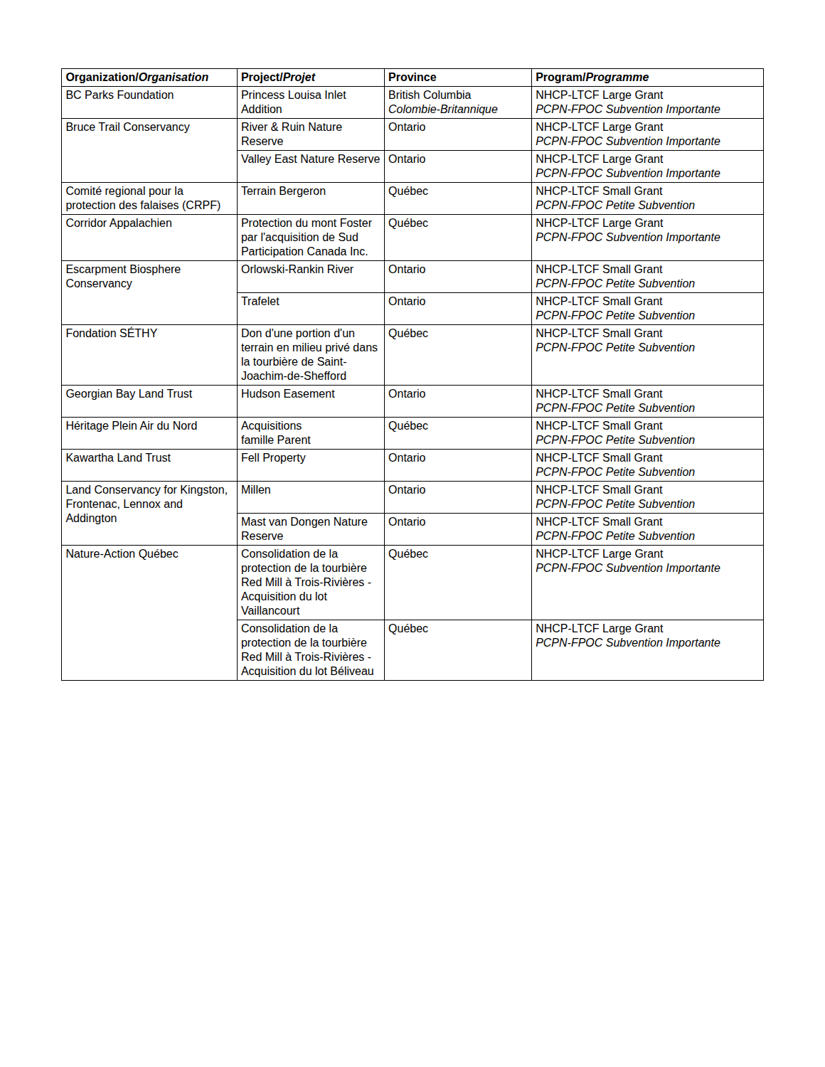| Organization/ Organisation | Project/ Projet | Province | Program/ Programme |
| --- | --- | --- | --- |
| BC Parks Foundation | Princess Louisa Inlet Addition | British Columbia Colombie-Britannique | NHCP-LTCF Large Grant PCPN-FPOC Subvention Importante |
| Bruce Trail Conservancy | River & Ruin Nature Reserve | Ontario | NHCP-LTCF Large Grant PCPN-FPOC Subvention Importante |
| Valley East Nature Reserve | Ontario | NHCP-LTCF Large Grant PCPN-FPOC Subvention Importante |
| Comité regional pour la protection des falaises (CRPF) | Terrain Bergeron | Québec | NHCP-LTCF Small Grant PCPN-FPOC Petite Subvention |
| Corridor Appalachien | Protection du mont Foster par l'acquisition de Sud Participation Canada Inc. | Québec | NHCP-LTCF Large Grant PCPN-FPOC Subvention Importante |
| Escarpment Biosphere Conservancy | Orlowski-Rankin River | Ontario | NHCP-LTCF Small Grant PCPN-FPOC Petite Subvention |
| Trafelet | Ontario | NHCP-LTCF Small Grant PCPN-FPOC Petite Subvention |
| Fondation SÉTHY | Don d'une portion d'un terrain en milieu privé dans la tourbière de Saint-Joachim-de-Shefford | Québec | NHCP-LTCF Small Grant PCPN-FPOC Petite Subvention |
| Georgian Bay Land Trust | Hudson Easement | Ontario | NHCP-LTCF Small Grant PCPN-FPOC Petite Subvention |
| Héritage Plein Air du Nord | Acquisitions famille Parent | Québec | NHCP-LTCF Small Grant PCPN-FPOC Petite Subvention |
| Kawartha Land Trust | Fell Property | Ontario | NHCP-LTCF Small Grant PCPN-FPOC Petite Subvention |
| Land Conservancy for Kingston, Frontenac, Lennox and Addington | Millen | Ontario | NHCP-LTCF Small Grant PCPN-FPOC Petite Subvention |
| Mast van Dongen Nature Reserve | Ontario | NHCP-LTCF Small Grant PCPN-FPOC Petite Subvention |
| Nature-Action Québec | Consolidation de la protection de la tourbière Red Mill à Trois-Rivières - Acquisition du lot Vaillancourt | Québec | NHCP-LTCF Large Grant PCPN-FPOC Subvention Importante |
| Consolidation de la protection de la tourbière Red Mill à Trois-Rivières - Acquisition du lot Béliveau | Québec | NHCP-LTCF Large Grant PCPN-FPOC Subvention Importante |